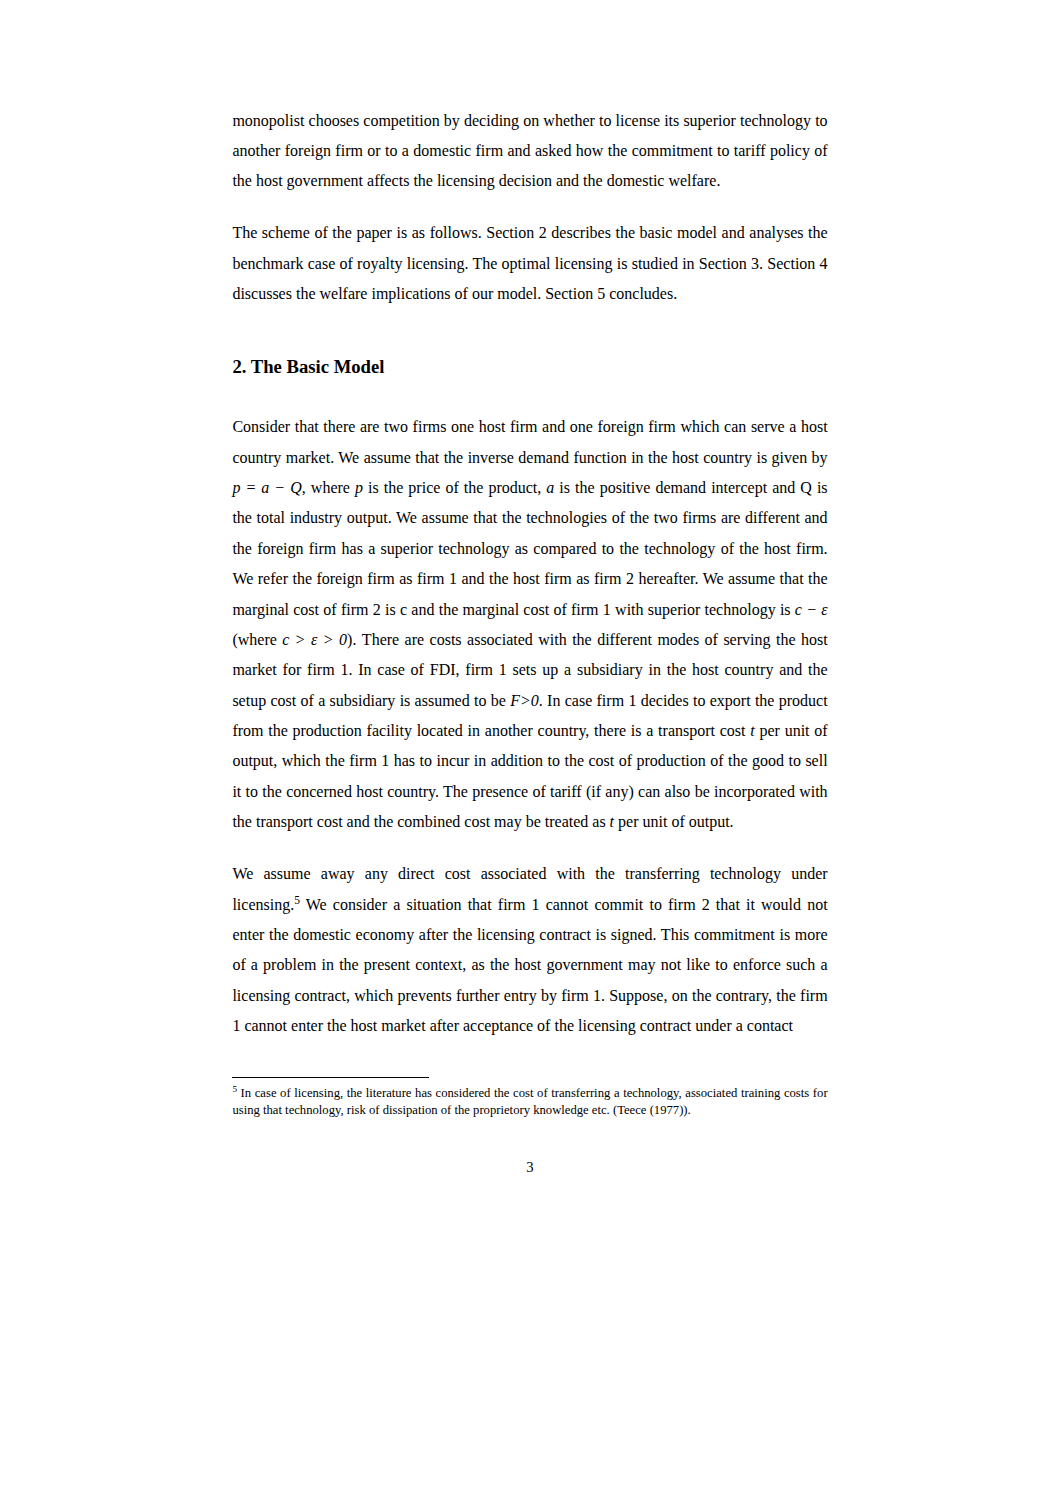monopolist chooses competition by deciding on whether to license its superior technology to another foreign firm or to a domestic firm and asked how the commitment to tariff policy of the host government affects the licensing decision and the domestic welfare.
The scheme of the paper is as follows. Section 2 describes the basic model and analyses the benchmark case of royalty licensing. The optimal licensing is studied in Section 3. Section 4 discusses the welfare implications of our model. Section 5 concludes.
2. The Basic Model
Consider that there are two firms one host firm and one foreign firm which can serve a host country market. We assume that the inverse demand function in the host country is given by p = a − Q, where p is the price of the product, a is the positive demand intercept and Q is the total industry output. We assume that the technologies of the two firms are different and the foreign firm has a superior technology as compared to the technology of the host firm. We refer the foreign firm as firm 1 and the host firm as firm 2 hereafter. We assume that the marginal cost of firm 2 is c and the marginal cost of firm 1 with superior technology is c − ε (where c > ε > 0). There are costs associated with the different modes of serving the host market for firm 1. In case of FDI, firm 1 sets up a subsidiary in the host country and the setup cost of a subsidiary is assumed to be F>0. In case firm 1 decides to export the product from the production facility located in another country, there is a transport cost t per unit of output, which the firm 1 has to incur in addition to the cost of production of the good to sell it to the concerned host country. The presence of tariff (if any) can also be incorporated with the transport cost and the combined cost may be treated as t per unit of output.
We assume away any direct cost associated with the transferring technology under licensing.5 We consider a situation that firm 1 cannot commit to firm 2 that it would not enter the domestic economy after the licensing contract is signed. This commitment is more of a problem in the present context, as the host government may not like to enforce such a licensing contract, which prevents further entry by firm 1. Suppose, on the contrary, the firm 1 cannot enter the host market after acceptance of the licensing contract under a contact
5 In case of licensing, the literature has considered the cost of transferring a technology, associated training costs for using that technology, risk of dissipation of the proprietory knowledge etc. (Teece (1977)).
3